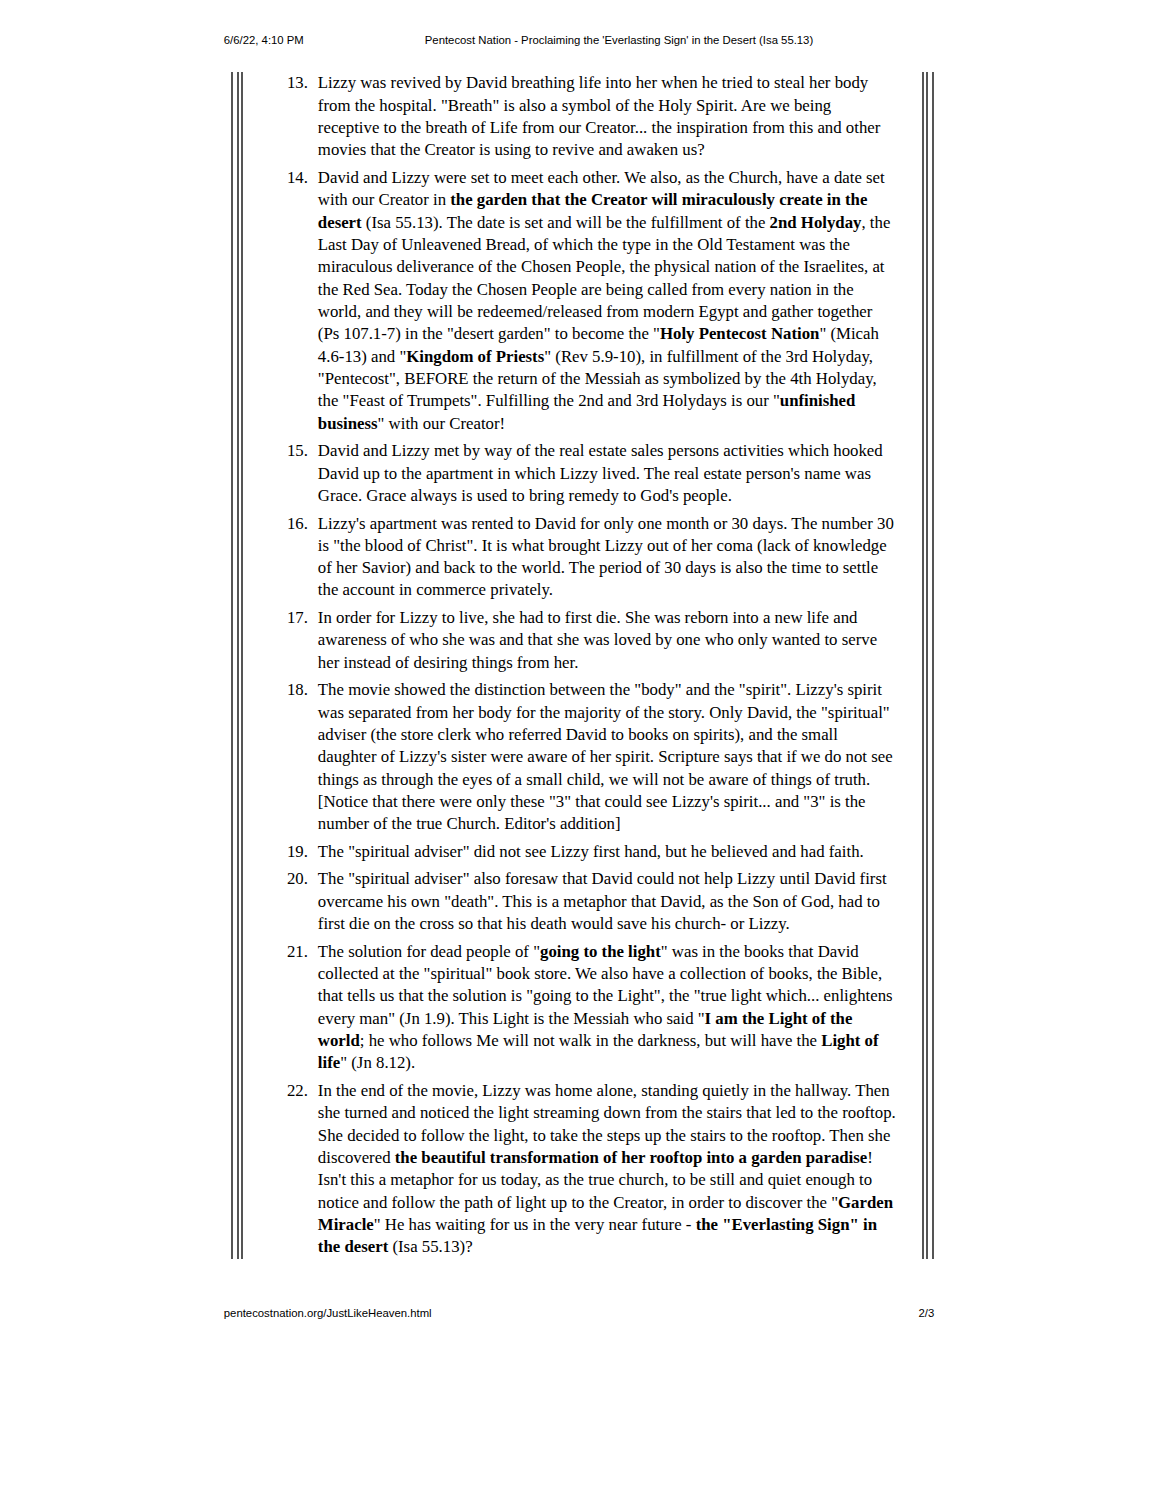6/6/22, 4:10 PM Pentecost Nation - Proclaiming the 'Everlasting Sign' in the Desert (Isa 55.13)
Lizzy was revived by David breathing life into her when he tried to steal her body from the hospital. "Breath" is also a symbol of the Holy Spirit. Are we being receptive to the breath of Life from our Creator... the inspiration from this and other movies that the Creator is using to revive and awaken us?
David and Lizzy were set to meet each other. We also, as the Church, have a date set with our Creator in the garden that the Creator will miraculously create in the desert (Isa 55.13). The date is set and will be the fulfillment of the 2nd Holyday, the Last Day of Unleavened Bread, of which the type in the Old Testament was the miraculous deliverance of the Chosen People, the physical nation of the Israelites, at the Red Sea. Today the Chosen People are being called from every nation in the world, and they will be redeemed/released from modern Egypt and gather together (Ps 107.1-7) in the "desert garden" to become the "Holy Pentecost Nation" (Micah 4.6-13) and "Kingdom of Priests" (Rev 5.9-10), in fulfillment of the 3rd Holyday, "Pentecost", BEFORE the return of the Messiah as symbolized by the 4th Holyday, the "Feast of Trumpets". Fulfilling the 2nd and 3rd Holydays is our "unfinished business" with our Creator!
David and Lizzy met by way of the real estate sales persons activities which hooked David up to the apartment in which Lizzy lived. The real estate person's name was Grace. Grace always is used to bring remedy to God's people.
Lizzy's apartment was rented to David for only one month or 30 days. The number 30 is "the blood of Christ". It is what brought Lizzy out of her coma (lack of knowledge of her Savior) and back to the world. The period of 30 days is also the time to settle the account in commerce privately.
In order for Lizzy to live, she had to first die. She was reborn into a new life and awareness of who she was and that she was loved by one who only wanted to serve her instead of desiring things from her.
The movie showed the distinction between the "body" and the "spirit". Lizzy's spirit was separated from her body for the majority of the story. Only David, the "spiritual" adviser (the store clerk who referred David to books on spirits), and the small daughter of Lizzy's sister were aware of her spirit. Scripture says that if we do not see things as through the eyes of a small child, we will not be aware of things of truth. [Notice that there were only these "3" that could see Lizzy's spirit... and "3" is the number of the true Church. Editor's addition]
The "spiritual adviser" did not see Lizzy first hand, but he believed and had faith.
The "spiritual adviser" also foresaw that David could not help Lizzy until David first overcame his own "death". This is a metaphor that David, as the Son of God, had to first die on the cross so that his death would save his church- or Lizzy.
The solution for dead people of "going to the light" was in the books that David collected at the "spiritual" book store. We also have a collection of books, the Bible, that tells us that the solution is "going to the Light", the "true light which... enlightens every man" (Jn 1.9). This Light is the Messiah who said "I am the Light of the world; he who follows Me will not walk in the darkness, but will have the Light of life" (Jn 8.12).
In the end of the movie, Lizzy was home alone, standing quietly in the hallway. Then she turned and noticed the light streaming down from the stairs that led to the rooftop. She decided to follow the light, to take the steps up the stairs to the rooftop. Then she discovered the beautiful transformation of her rooftop into a garden paradise! Isn't this a metaphor for us today, as the true church, to be still and quiet enough to notice and follow the path of light up to the Creator, in order to discover the "Garden Miracle" He has waiting for us in the very near future - the "Everlasting Sign" in the desert (Isa 55.13)?
pentecostnation.org/JustLikeHeaven.html 2/3